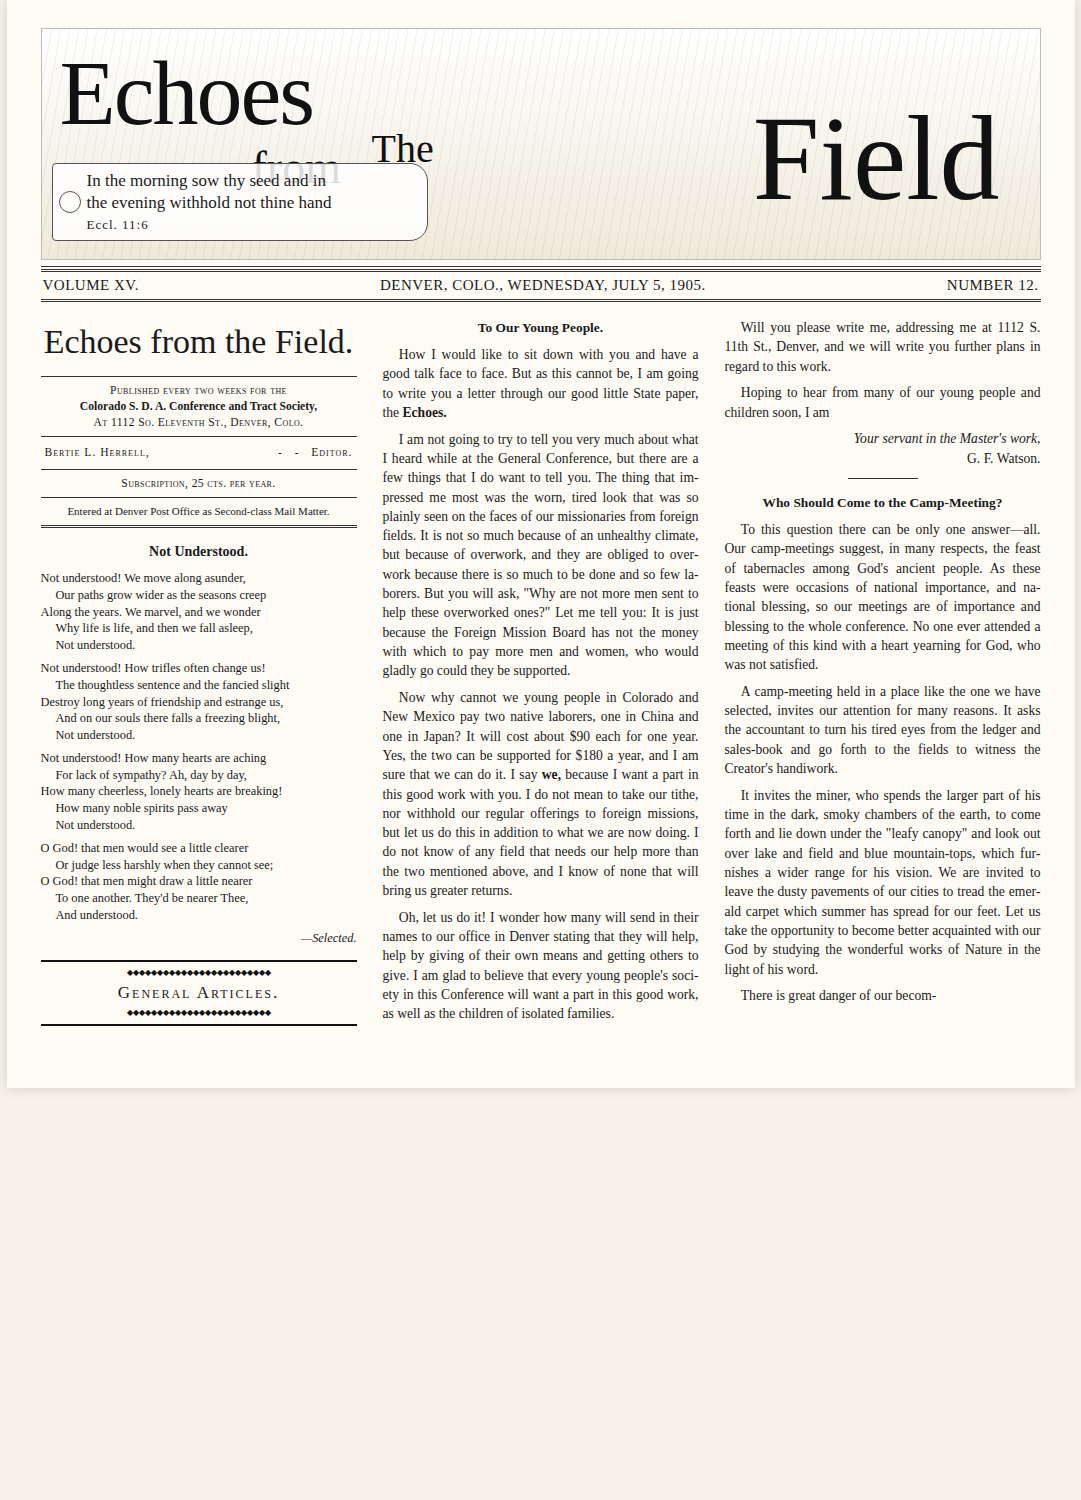Echoes
from
The
Field
In the morning sow thy seed and in
the evening withhold not thine hand
Eccl. 11:6
VOLUME XV. DENVER, COLO., WEDNESDAY, JULY 5, 1905. NUMBER 12.
Echoes from the Field.
Published every two weeks for the
Colorado S. D. A. Conference and Tract Society,
At 1112 So. Eleventh St., Denver, Colo.
Bertie L. Herrell,- - Editor.
Subscription, 25 cts. per year.
Entered at Denver Post Office as Second-class Mail Matter.
Not Understood.
Not understood! We move along asunder,
Our paths grow wider as the seasons creep Along the years. We marvel, and we wonder
Why life is life, and then we fall asleep, Not understood.
Not understood! How trifles often change us!
The thoughtless sentence and the fancied slight Destroy long years of friendship and estrange us,
And on our souls there falls a freezing blight, Not understood.
Not understood! How many hearts are aching
For lack of sympathy? Ah, day by day, How many cheerless, lonely hearts are breaking!
How many noble spirits pass away Not understood.
O God! that men would see a little clearer
Or judge less harshly when they cannot see; O God! that men might draw a little nearer
To one another. They'd be nearer Thee, And understood.
—Selected.
General Articles.
To Our Young People.
How I would like to sit down with you and have a good talk face to face. But as this cannot be, I am going to write you a letter through our good little State paper, the Echoes.
I am not going to try to tell you very much about what I heard while at the General Conference, but there are a few things that I do want to tell you. The thing that impressed me most was the worn, tired look that was so plainly seen on the faces of our missionaries from foreign fields. It is not so much because of an unhealthy climate, but because of overwork, and they are obliged to overwork because there is so much to be done and so few laborers. But you will ask, "Why are not more men sent to help these overworked ones?" Let me tell you: It is just because the Foreign Mission Board has not the money with which to pay more men and women, who would gladly go could they be supported.
Now why cannot we young people in Colorado and New Mexico pay two native laborers, one in China and one in Japan? It will cost about $90 each for one year. Yes, the two can be supported for $180 a year, and I am sure that we can do it. I say we, because I want a part in this good work with you. I do not mean to take our tithe, nor withhold our regular offerings to foreign missions, but let us do this in addition to what we are now doing. I do not know of any field that needs our help more than the two mentioned above, and I know of none that will bring us greater returns.
Oh, let us do it! I wonder how many will send in their names to our office in Denver stating that they will help, help by giving of their own means and getting others to give. I am glad to believe that every young people's society in this Conference will want a part in this good work, as well as the children of isolated families.
Will you please write me, addressing me at 1112 S. 11th St., Denver, and we will write you further plans in regard to this work.
Hoping to hear from many of our young people and children soon, I am
Your servant in the Master's work,
G. F. Watson.
Who Should Come to the Camp-Meeting?
To this question there can be only one answer—all. Our camp-meetings suggest, in many respects, the feast of tabernacles among God's ancient people. As these feasts were occasions of national importance, and national blessing, so our meetings are of importance and blessing to the whole conference. No one ever attended a meeting of this kind with a heart yearning for God, who was not satisfied.
A camp-meeting held in a place like the one we have selected, invites our attention for many reasons. It asks the accountant to turn his tired eyes from the ledger and sales-book and go forth to the fields to witness the Creator's handiwork.
It invites the miner, who spends the larger part of his time in the dark, smoky chambers of the earth, to come forth and lie down under the "leafy canopy" and look out over lake and field and blue mountain-tops, which furnishes a wider range for his vision. We are invited to leave the dusty pavements of our cities to tread the emerald carpet which summer has spread for our feet. Let us take the opportunity to become better acquainted with our God by studying the wonderful works of Nature in the light of his word.
There is great danger of our becom-